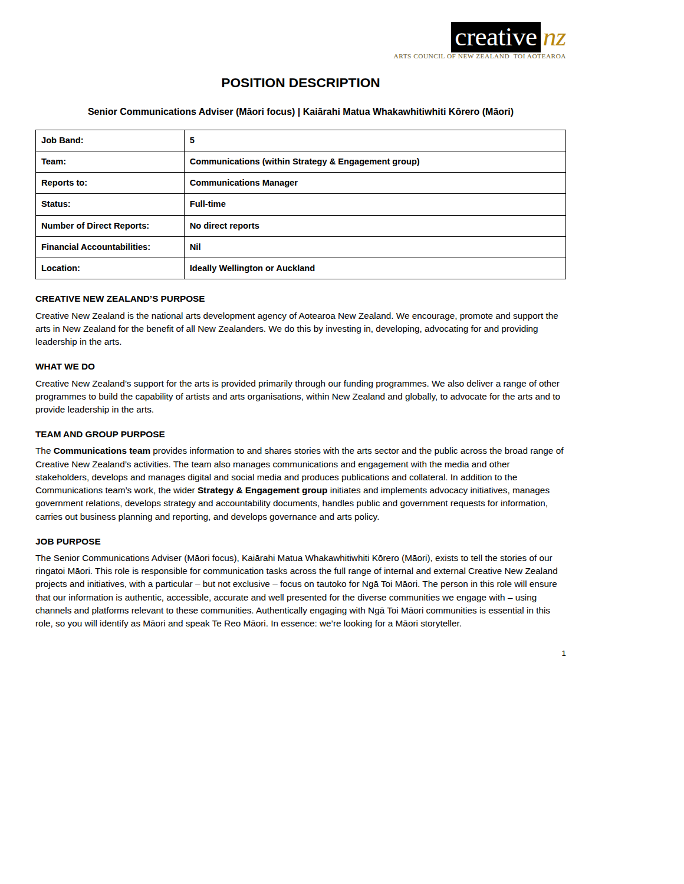creative nz
ARTS COUNCIL OF NEW ZEALAND TOI AOTEAROA
POSITION DESCRIPTION
Senior Communications Adviser (Māori focus) | Kaiārahi Matua Whakawhitiwhiti Kōrero (Māori)
| Job Band: | 5 |
| Team: | Communications (within Strategy & Engagement group) |
| Reports to: | Communications Manager |
| Status: | Full-time |
| Number of Direct Reports: | No direct reports |
| Financial Accountabilities: | Nil |
| Location: | Ideally Wellington or Auckland |
CREATIVE NEW ZEALAND’S PURPOSE
Creative New Zealand is the national arts development agency of Aotearoa New Zealand. We encourage, promote and support the arts in New Zealand for the benefit of all New Zealanders. We do this by investing in, developing, advocating for and providing leadership in the arts.
WHAT WE DO
Creative New Zealand’s support for the arts is provided primarily through our funding programmes. We also deliver a range of other programmes to build the capability of artists and arts organisations, within New Zealand and globally, to advocate for the arts and to provide leadership in the arts.
TEAM AND GROUP PURPOSE
The Communications team provides information to and shares stories with the arts sector and the public across the broad range of Creative New Zealand’s activities. The team also manages communications and engagement with the media and other stakeholders, develops and manages digital and social media and produces publications and collateral. In addition to the Communications team’s work, the wider Strategy & Engagement group initiates and implements advocacy initiatives, manages government relations, develops strategy and accountability documents, handles public and government requests for information, carries out business planning and reporting, and develops governance and arts policy.
JOB PURPOSE
The Senior Communications Adviser (Māori focus), Kaiārahi Matua Whakawhitiwhiti Kōrero (Māori), exists to tell the stories of our ringatoi Māori. This role is responsible for communication tasks across the full range of internal and external Creative New Zealand projects and initiatives, with a particular – but not exclusive – focus on tautoko for Ngā Toi Māori. The person in this role will ensure that our information is authentic, accessible, accurate and well presented for the diverse communities we engage with – using channels and platforms relevant to these communities. Authentically engaging with Ngā Toi Māori communities is essential in this role, so you will identify as Māori and speak Te Reo Māori. In essence: we’re looking for a Māori storyteller.
1